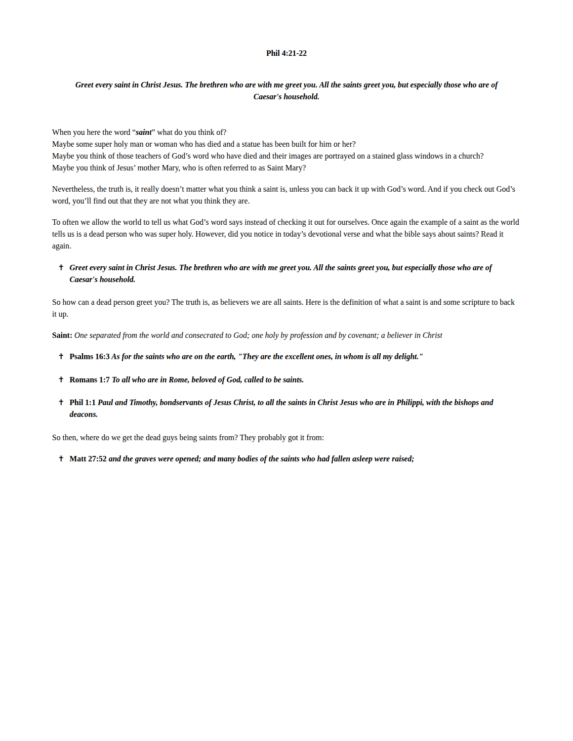Phil 4:21-22
Greet every saint in Christ Jesus. The brethren who are with me greet you. All the saints greet you, but especially those who are of Caesar's household.
When you here the word “saint” what do you think of?
Maybe some super holy man or woman who has died and a statue has been built for him or her?
Maybe you think of those teachers of God’s word who have died and their images are portrayed on a stained glass windows in a church?
Maybe you think of Jesus’ mother Mary, who is often referred to as Saint Mary?
Nevertheless, the truth is, it really doesn’t matter what you think a saint is, unless you can back it up with God’s word. And if you check out God’s word, you’ll find out that they are not what you think they are.
To often we allow the world to tell us what God’s word says instead of checking it out for ourselves. Once again the example of a saint as the world tells us is a dead person who was super holy. However, did you notice in today’s devotional verse and what the bible says about saints? Read it again.
Greet every saint in Christ Jesus. The brethren who are with me greet you. All the saints greet you, but especially those who are of Caesar's household.
So how can a dead person greet you? The truth is, as believers we are all saints. Here is the definition of what a saint is and some scripture to back it up.
Saint: One separated from the world and consecrated to God; one holy by profession and by covenant; a believer in Christ
Psalms 16:3 As for the saints who are on the earth, "They are the excellent ones, in whom is all my delight."
Romans 1:7 To all who are in Rome, beloved of God, called to be saints.
Phil 1:1 Paul and Timothy, bondservants of Jesus Christ, to all the saints in Christ Jesus who are in Philippi, with the bishops and deacons.
So then, where do we get the dead guys being saints from? They probably got it from:
Matt 27:52 and the graves were opened; and many bodies of the saints who had fallen asleep were raised;